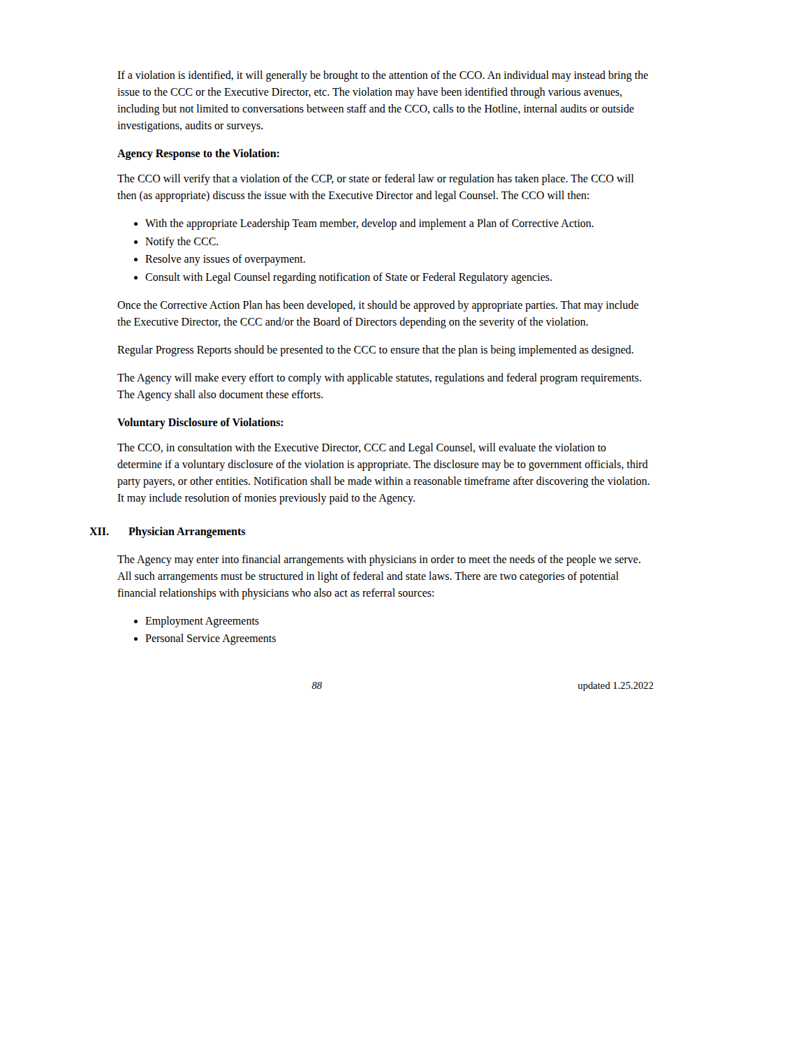If a violation is identified, it will generally be brought to the attention of the CCO. An individual may instead bring the issue to the CCC or the Executive Director, etc. The violation may have been identified through various avenues, including but not limited to conversations between staff and the CCO, calls to the Hotline, internal audits or outside investigations, audits or surveys.
Agency Response to the Violation:
The CCO will verify that a violation of the CCP, or state or federal law or regulation has taken place. The CCO will then (as appropriate) discuss the issue with the Executive Director and legal Counsel. The CCO will then:
With the appropriate Leadership Team member, develop and implement a Plan of Corrective Action.
Notify the CCC.
Resolve any issues of overpayment.
Consult with Legal Counsel regarding notification of State or Federal Regulatory agencies.
Once the Corrective Action Plan has been developed, it should be approved by appropriate parties. That may include the Executive Director, the CCC and/or the Board of Directors depending on the severity of the violation.
Regular Progress Reports should be presented to the CCC to ensure that the plan is being implemented as designed.
The Agency will make every effort to comply with applicable statutes, regulations and federal program requirements. The Agency shall also document these efforts.
Voluntary Disclosure of Violations:
The CCO, in consultation with the Executive Director, CCC and Legal Counsel, will evaluate the violation to determine if a voluntary disclosure of the violation is appropriate. The disclosure may be to government officials, third party payers, or other entities. Notification shall be made within a reasonable timeframe after discovering the violation. It may include resolution of monies previously paid to the Agency.
XII. Physician Arrangements
The Agency may enter into financial arrangements with physicians in order to meet the needs of the people we serve. All such arrangements must be structured in light of federal and state laws. There are two categories of potential financial relationships with physicians who also act as referral sources:
Employment Agreements
Personal Service Agreements
88 updated 1.25.2022